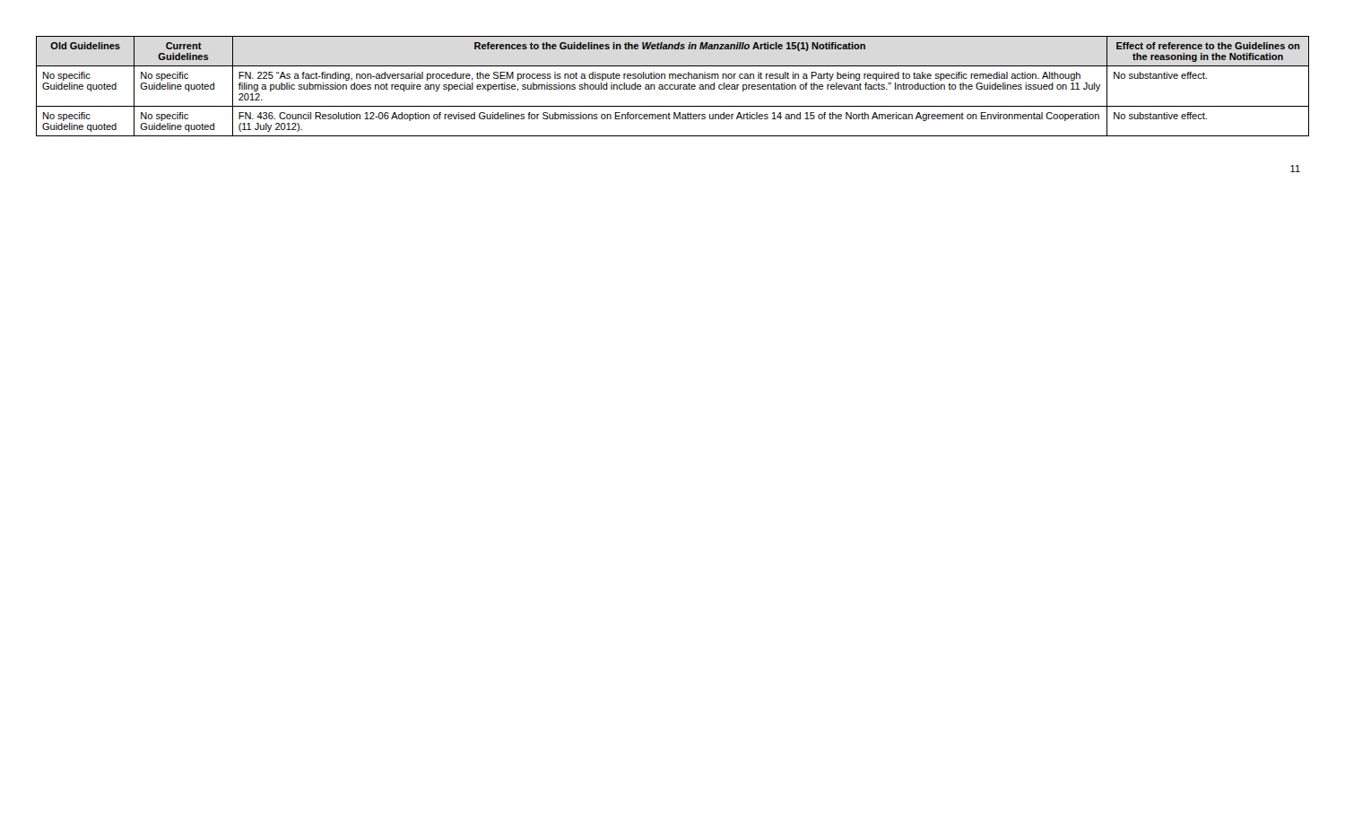| Old Guidelines | Current Guidelines | References to the Guidelines in the Wetlands in Manzanillo Article 15(1) Notification | Effect of reference to the Guidelines on the reasoning in the Notification |
| --- | --- | --- | --- |
| No specific Guideline quoted | No specific Guideline quoted | FN. 225 “As a fact-finding, non-adversarial procedure, the SEM process is not a dispute resolution mechanism nor can it result in a Party being required to take specific remedial action. Although filing a public submission does not require any special expertise, submissions should include an accurate and clear presentation of the relevant facts.” Introduction to the Guidelines issued on 11 July 2012. | No substantive effect. |
| No specific Guideline quoted | No specific Guideline quoted | FN. 436. Council Resolution 12-06 Adoption of revised Guidelines for Submissions on Enforcement Matters under Articles 14 and 15 of the North American Agreement on Environmental Cooperation (11 July 2012). | No substantive effect. |
11